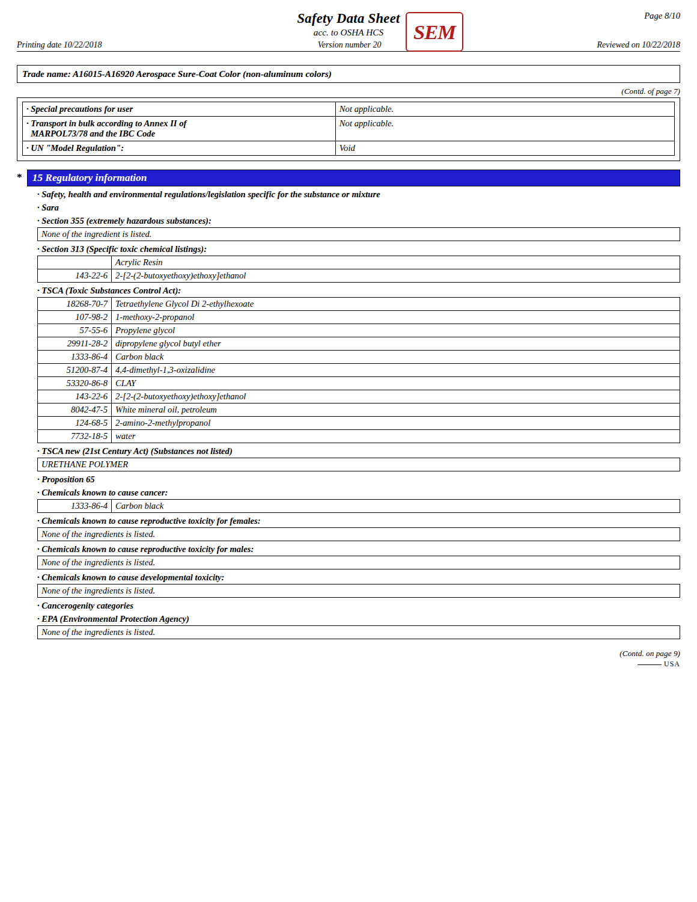Page 8/10
SEM
Safety Data Sheet
acc. to OSHA HCS
Printing date 10/22/2018
Version number 20
Reviewed on 10/22/2018
Trade name: A16015-A16920 Aerospace Sure-Coat Color (non-aluminum colors)
(Contd. of page 7)
| · Special precautions for user | Not applicable. |
| · Transport in bulk according to Annex II of MARPOL73/78 and the IBC Code | Not applicable. |
| · UN "Model Regulation": | Void |
*
15 Regulatory information
· Safety, health and environmental regulations/legislation specific for the substance or mixture
· Sara
· Section 355 (extremely hazardous substances):
None of the ingredient is listed.
· Section 313 (Specific toxic chemical listings):
| | Acrylic Resin |
| 143-22-6 | 2-[2-(2-butoxyethoxy)ethoxy]ethanol |
· TSCA (Toxic Substances Control Act):
| 18268-70-7 | Tetraethylene Glycol Di 2-ethylhexoate |
| 107-98-2 | 1-methoxy-2-propanol |
| 57-55-6 | Propylene glycol |
| 29911-28-2 | dipropylene glycol butyl ether |
| 1333-86-4 | Carbon black |
| 51200-87-4 | 4,4-dimethyl-1,3-oxizalidine |
| 53320-86-8 | CLAY |
| 143-22-6 | 2-[2-(2-butoxyethoxy)ethoxy]ethanol |
| 8042-47-5 | White mineral oil, petroleum |
| 124-68-5 | 2-amino-2-methylpropanol |
| 7732-18-5 | water |
· TSCA new (21st Century Act) (Substances not listed)
URETHANE POLYMER
· Proposition 65
· Chemicals known to cause cancer:
| 1333-86-4 | Carbon black |
· Chemicals known to cause reproductive toxicity for females:
None of the ingredients is listed.
· Chemicals known to cause reproductive toxicity for males:
None of the ingredients is listed.
· Chemicals known to cause developmental toxicity:
None of the ingredients is listed.
· Cancerogenity categories
· EPA (Environmental Protection Agency)
None of the ingredients is listed.
(Contd. on page 9)
USA